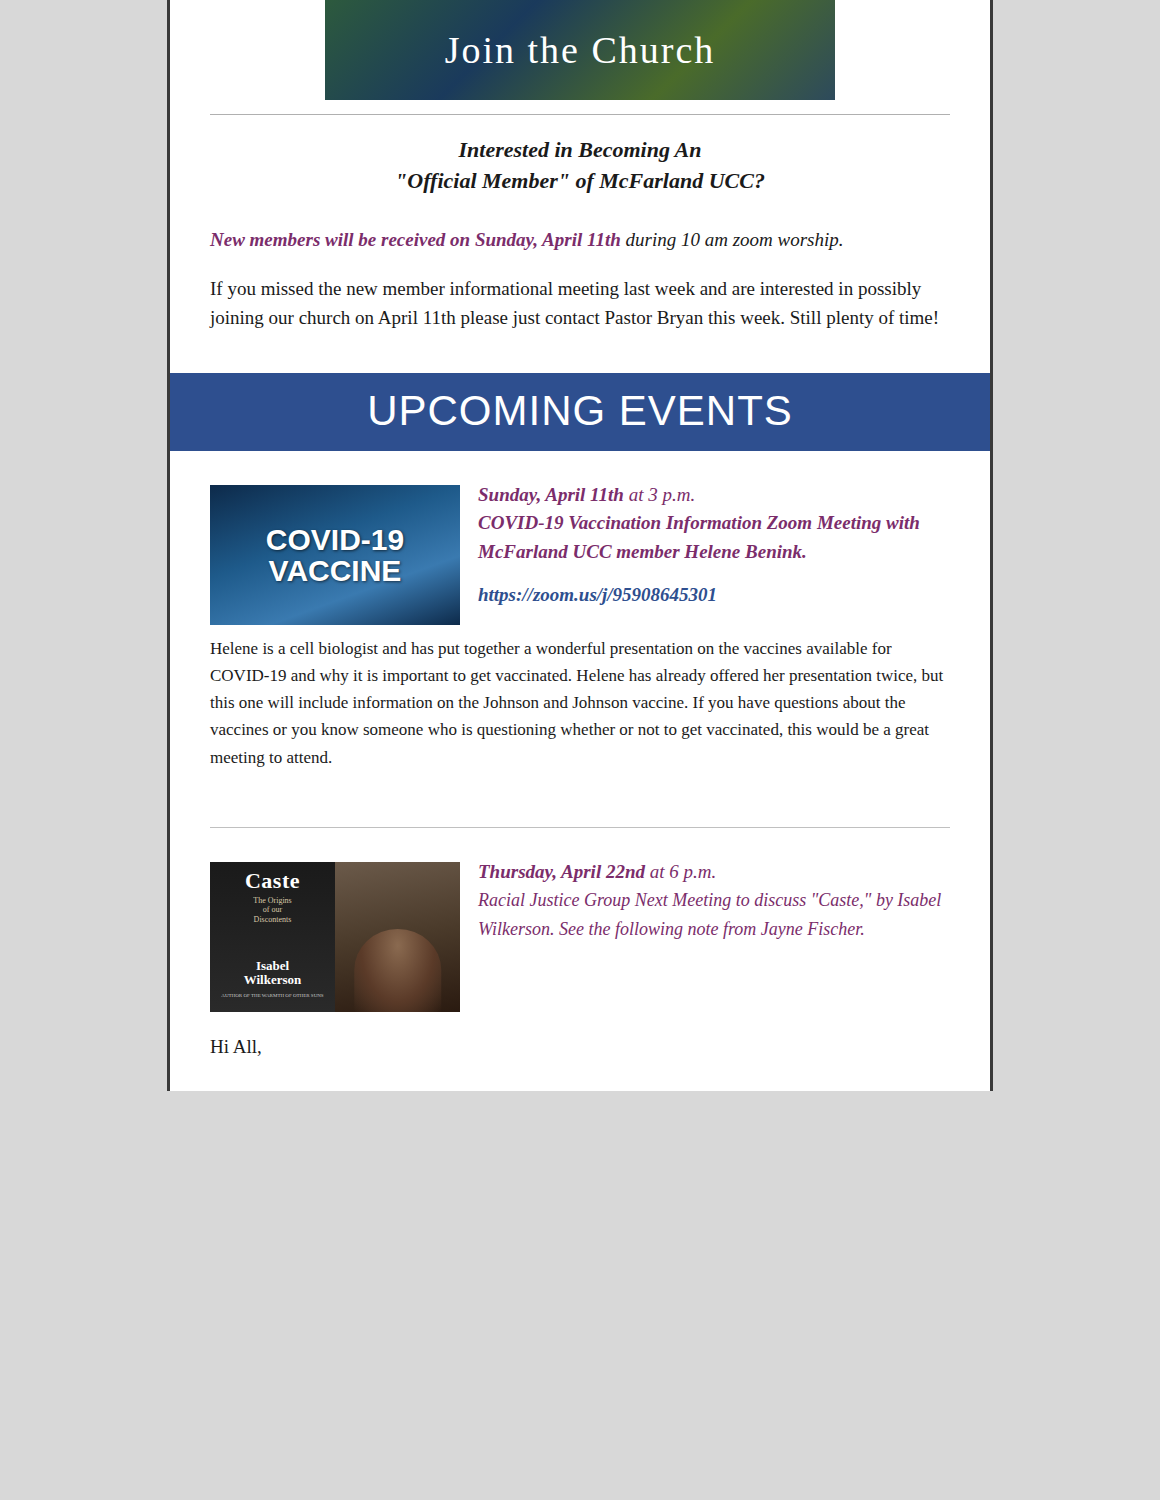Join the Church
Interested in Becoming An
"Official Member" of McFarland UCC?
New members will be received on Sunday, April 11th during 10 am zoom worship.
If you missed the new member informational meeting last week and are interested in possibly joining our church on April 11th please just contact Pastor Bryan this week. Still plenty of time!
UPCOMING EVENTS
COVID-19
VACCINE
Sunday, April 11th at 3 p.m.
COVID-19 Vaccination Information Zoom Meeting with McFarland UCC member Helene Benink.
https://zoom.us/j/95908645301
Helene is a cell biologist and has put together a wonderful presentation on the vaccines available for COVID-19 and why it is important to get vaccinated. Helene has already offered her presentation twice, but this one will include information on the Johnson and Johnson vaccine. If you have questions about the vaccines or you know someone who is questioning whether or not to get vaccinated, this would be a great meeting to attend.
Caste
The Origins
of our
Discontents
Isabel
Wilkerson
AUTHOR OF THE WARMTH OF OTHER SUNS
Thursday, April 22nd at 6 p.m.
Racial Justice Group Next Meeting to discuss "Caste," by Isabel Wilkerson. See the following note from Jayne Fischer.
Hi All,